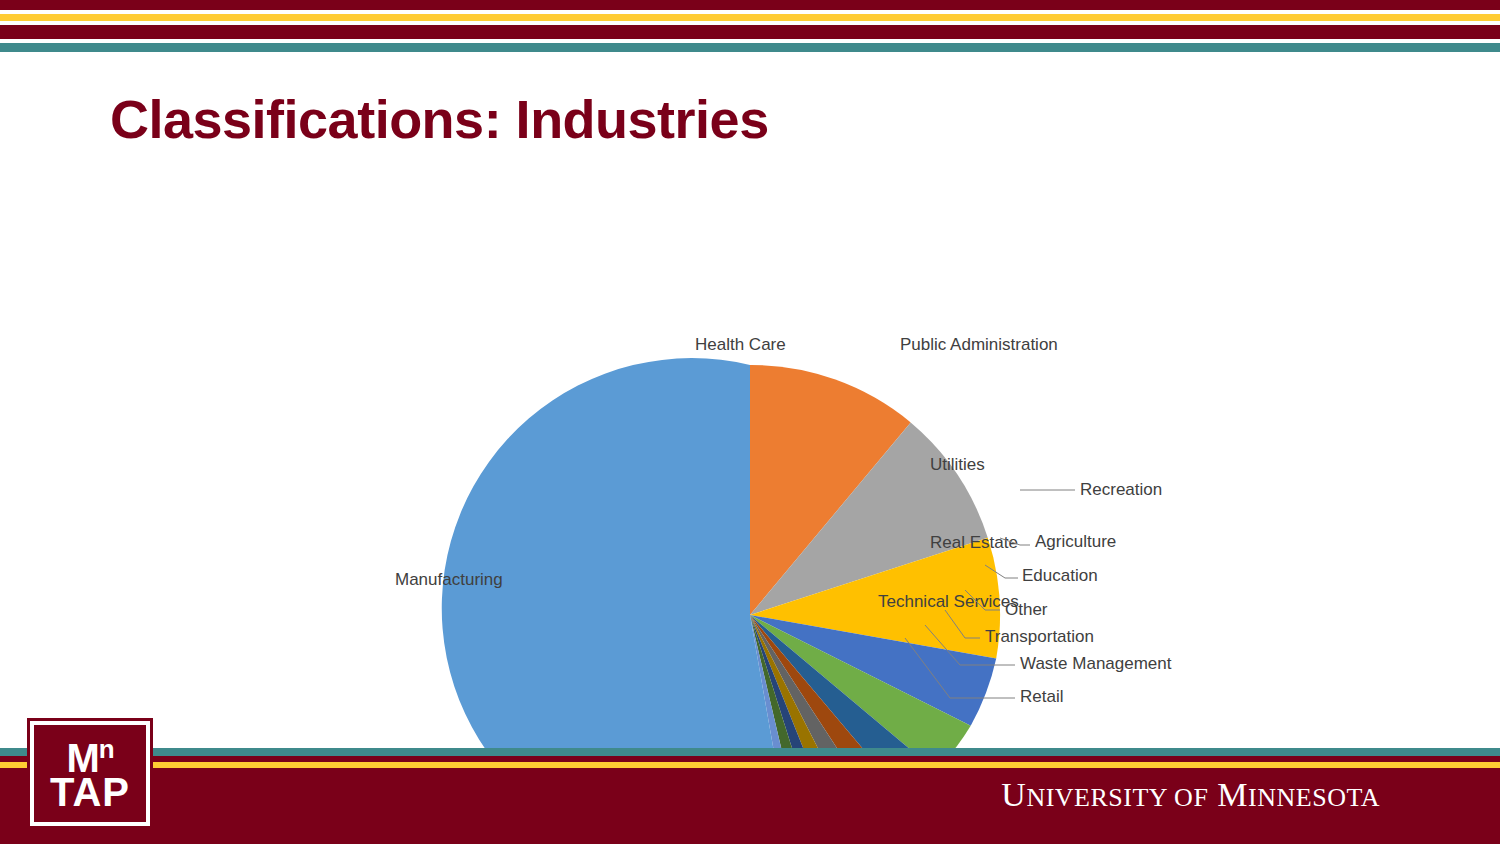Classifications: Industries
Manufacturing Health Care Public Administration Utilities Real Estate Technical Services
Recreation Agriculture Education Other Transportation Waste Management Retail
Mn TAP
UNIVERSITY OF MINNESOTA